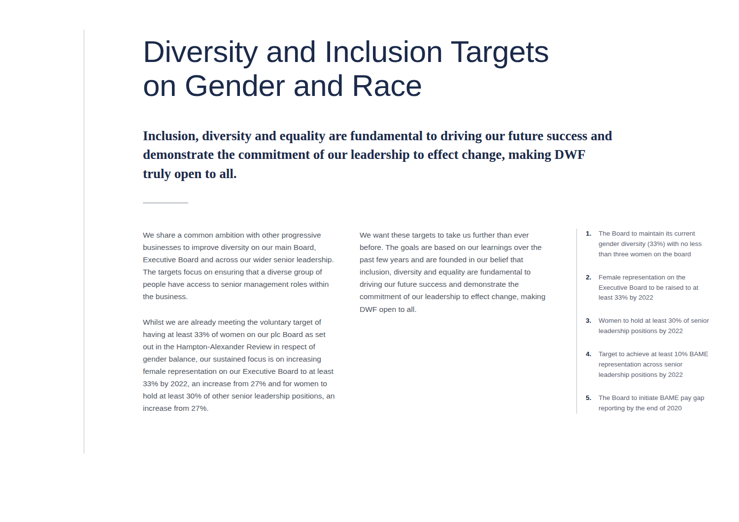Diversity and Inclusion Targets
on Gender and Race
Inclusion, diversity and equality are fundamental to driving our future success and demonstrate the commitment of our leadership to effect change, making DWF truly open to all.
We share a common ambition with other progressive businesses to improve diversity on our main Board, Executive Board and across our wider senior leadership. The targets focus on ensuring that a diverse group of people have access to senior management roles within the business.
Whilst we are already meeting the voluntary target of having at least 33% of women on our plc Board as set out in the Hampton-Alexander Review in respect of gender balance, our sustained focus is on increasing female representation on our Executive Board to at least 33% by 2022, an increase from 27% and for women to hold at least 30% of other senior leadership positions, an increase from 27%.
We want these targets to take us further than ever before. The goals are based on our learnings over the past few years and are founded in our belief that inclusion, diversity and equality are fundamental to driving our future success and demonstrate the commitment of our leadership to effect change, making DWF open to all.
The Board to maintain its current gender diversity (33%) with no less than three women on the board
Female representation on the Executive Board to be raised to at least 33% by 2022
Women to hold at least 30% of senior leadership positions by 2022
Target to achieve at least 10% BAME representation across senior leadership positions by 2022
The Board to initiate BAME pay gap reporting by the end of 2020